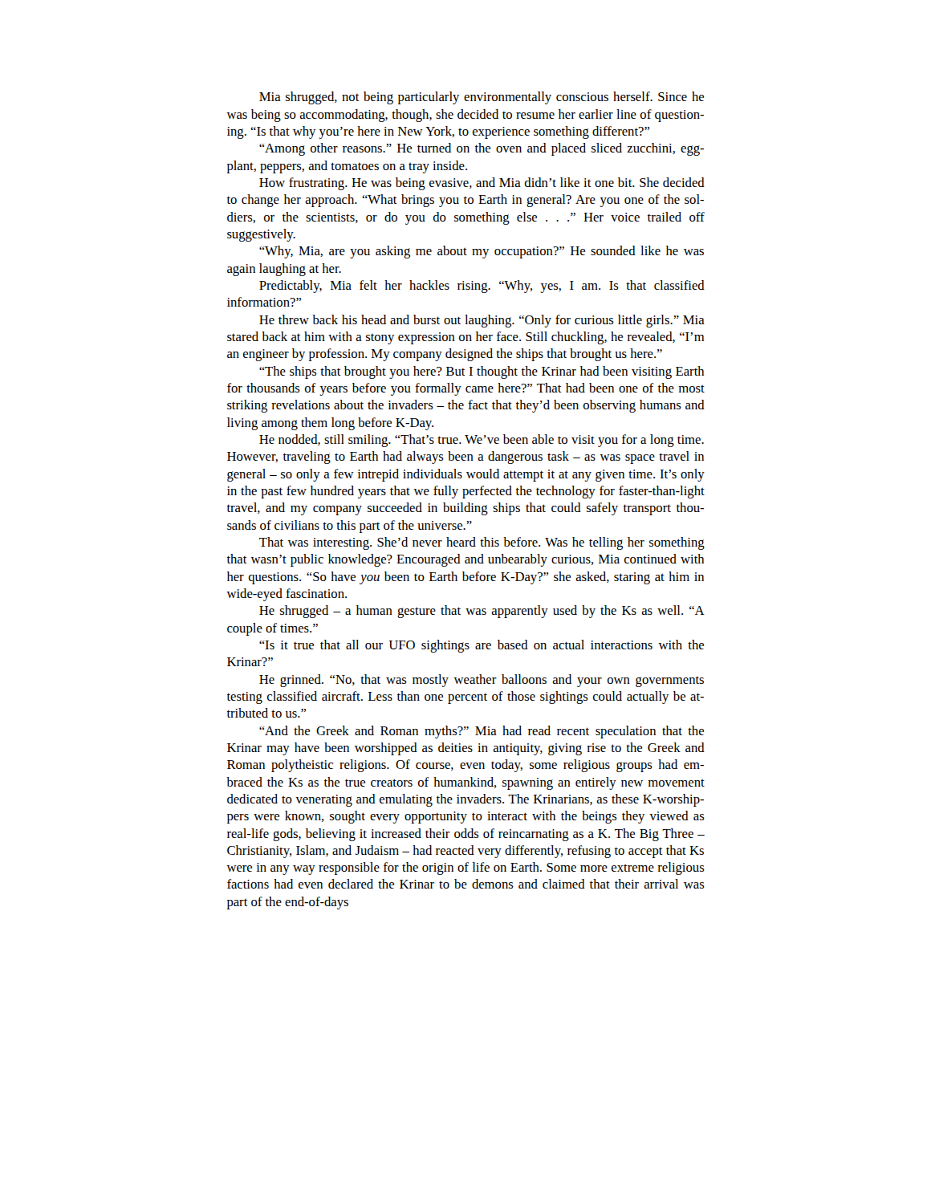Mia shrugged, not being particularly environmentally conscious herself. Since he was being so accommodating, though, she decided to resume her earlier line of questioning. “Is that why you’re here in New York, to experience something different?”
“Among other reasons.” He turned on the oven and placed sliced zucchini, eggplant, peppers, and tomatoes on a tray inside.
How frustrating. He was being evasive, and Mia didn’t like it one bit. She decided to change her approach. “What brings you to Earth in general? Are you one of the soldiers, or the scientists, or do you do something else . . .” Her voice trailed off suggestively.
“Why, Mia, are you asking me about my occupation?” He sounded like he was again laughing at her.
Predictably, Mia felt her hackles rising. “Why, yes, I am. Is that classified information?”
He threw back his head and burst out laughing. “Only for curious little girls.” Mia stared back at him with a stony expression on her face. Still chuckling, he revealed, “I’m an engineer by profession. My company designed the ships that brought us here.”
“The ships that brought you here? But I thought the Krinar had been visiting Earth for thousands of years before you formally came here?” That had been one of the most striking revelations about the invaders – the fact that they’d been observing humans and living among them long before K-Day.
He nodded, still smiling. “That’s true. We’ve been able to visit you for a long time. However, traveling to Earth had always been a dangerous task – as was space travel in general – so only a few intrepid individuals would attempt it at any given time. It’s only in the past few hundred years that we fully perfected the technology for faster-than-light travel, and my company succeeded in building ships that could safely transport thousands of civilians to this part of the universe.”
That was interesting. She’d never heard this before. Was he telling her something that wasn’t public knowledge? Encouraged and unbearably curious, Mia continued with her questions. “So have you been to Earth before K-Day?” she asked, staring at him in wide-eyed fascination.
He shrugged – a human gesture that was apparently used by the Ks as well. “A couple of times.”
“Is it true that all our UFO sightings are based on actual interactions with the Krinar?”
He grinned. “No, that was mostly weather balloons and your own governments testing classified aircraft. Less than one percent of those sightings could actually be attributed to us.”
“And the Greek and Roman myths?” Mia had read recent speculation that the Krinar may have been worshipped as deities in antiquity, giving rise to the Greek and Roman polytheistic religions. Of course, even today, some religious groups had embraced the Ks as the true creators of humankind, spawning an entirely new movement dedicated to venerating and emulating the invaders. The Krinarians, as these K-worshippers were known, sought every opportunity to interact with the beings they viewed as real-life gods, believing it increased their odds of reincarnating as a K. The Big Three – Christianity, Islam, and Judaism – had reacted very differently, refusing to accept that Ks were in any way responsible for the origin of life on Earth. Some more extreme religious factions had even declared the Krinar to be demons and claimed that their arrival was part of the end-of-days